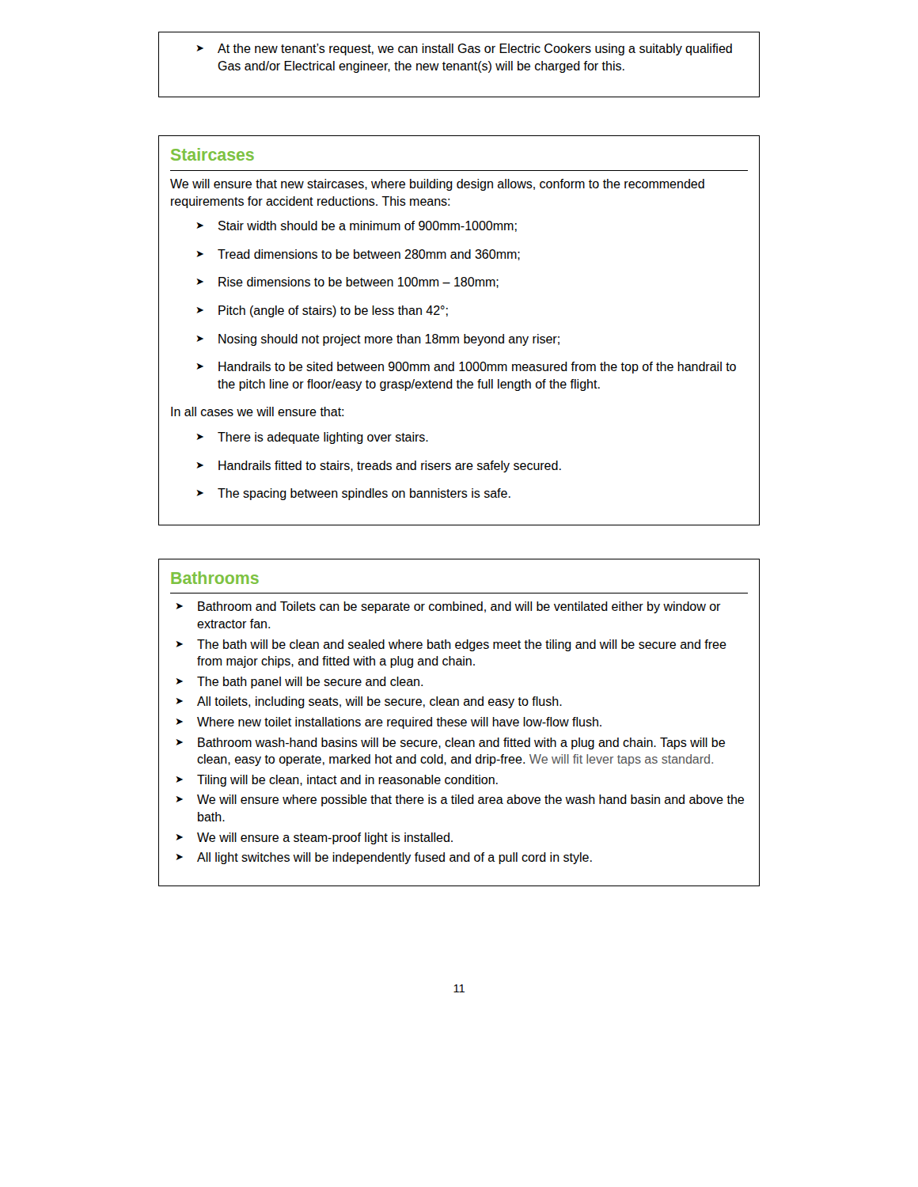At the new tenant’s request, we can install Gas or Electric Cookers using a suitably qualified Gas and/or Electrical engineer, the new tenant(s) will be charged for this.
Staircases
We will ensure that new staircases, where building design allows, conform to the recommended requirements for accident reductions. This means:
Stair width should be a minimum of 900mm-1000mm;
Tread dimensions to be between 280mm and 360mm;
Rise dimensions to be between 100mm – 180mm;
Pitch (angle of stairs) to be less than 42°;
Nosing should not project more than 18mm beyond any riser;
Handrails to be sited between 900mm and 1000mm measured from the top of the handrail to the pitch line or floor/easy to grasp/extend the full length of the flight.
In all cases we will ensure that:
There is adequate lighting over stairs.
Handrails fitted to stairs, treads and risers are safely secured.
The spacing between spindles on bannisters is safe.
Bathrooms
Bathroom and Toilets can be separate or combined, and will be ventilated either by window or extractor fan.
The bath will be clean and sealed where bath edges meet the tiling and will be secure and free from major chips, and fitted with a plug and chain.
The bath panel will be secure and clean.
All toilets, including seats, will be secure, clean and easy to flush.
Where new toilet installations are required these will have low-flow flush.
Bathroom wash-hand basins will be secure, clean and fitted with a plug and chain. Taps will be clean, easy to operate, marked hot and cold, and drip-free. We will fit lever taps as standard.
Tiling will be clean, intact and in reasonable condition.
We will ensure where possible that there is a tiled area above the wash hand basin and above the bath.
We will ensure a steam-proof light is installed.
All light switches will be independently fused and of a pull cord in style.
11